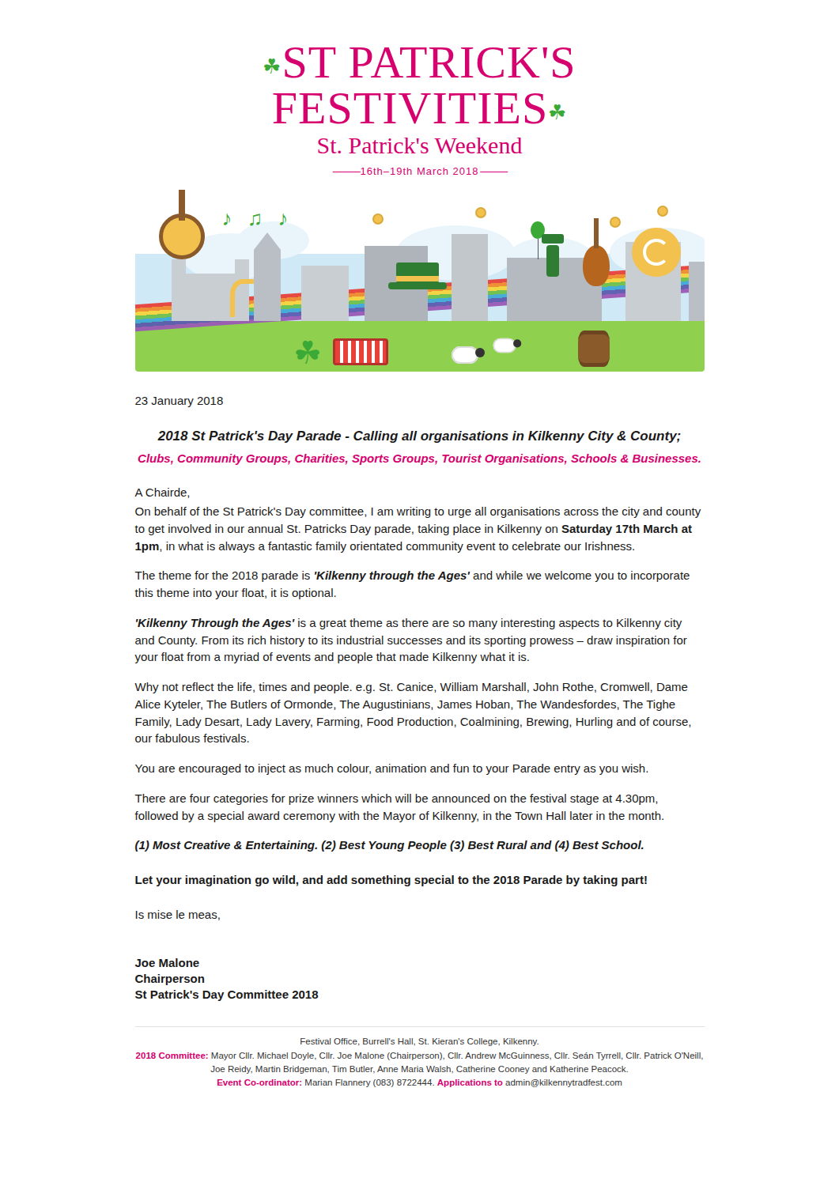☘ST PATRICK'S FESTIVITIES☘
St. Patrick's Weekend
16th–19th March 2018
♪ ♫ ♪
☘
23 January 2018
2018 St Patrick's Day Parade - Calling all organisations in Kilkenny City & County;
Clubs, Community Groups, Charities, Sports Groups, Tourist Organisations, Schools & Businesses.
A Chairde,
On behalf of the St Patrick's Day committee, I am writing to urge all organisations across the city and county to get involved in our annual St. Patricks Day parade, taking place in Kilkenny on Saturday 17th March at 1pm, in what is always a fantastic family orientated community event to celebrate our Irishness.
The theme for the 2018 parade is 'Kilkenny through the Ages' and while we welcome you to incorporate this theme into your float, it is optional.
'Kilkenny Through the Ages' is a great theme as there are so many interesting aspects to Kilkenny city and County. From its rich history to its industrial successes and its sporting prowess – draw inspiration for your float from a myriad of events and people that made Kilkenny what it is.
Why not reflect the life, times and people. e.g. St. Canice, William Marshall, John Rothe, Cromwell, Dame Alice Kyteler, The Butlers of Ormonde, The Augustinians, James Hoban, The Wandesfordes, The Tighe Family, Lady Desart, Lady Lavery, Farming, Food Production, Coalmining, Brewing, Hurling and of course, our fabulous festivals.
You are encouraged to inject as much colour, animation and fun to your Parade entry as you wish.
There are four categories for prize winners which will be announced on the festival stage at 4.30pm, followed by a special award ceremony with the Mayor of Kilkenny, in the Town Hall later in the month.
(1) Most Creative & Entertaining. (2) Best Young People (3) Best Rural and (4) Best School.
Let your imagination go wild, and add something special to the 2018 Parade by taking part!
Is mise le meas,
Joe Malone
Chairperson
St Patrick's Day Committee 2018
Festival Office, Burrell's Hall, St. Kieran's College, Kilkenny.
2018 Committee: Mayor Cllr. Michael Doyle, Cllr. Joe Malone (Chairperson), Cllr. Andrew McGuinness, Cllr. Seán Tyrrell, Cllr. Patrick O'Neill, Joe Reidy, Martin Bridgeman, Tim Butler, Anne Maria Walsh, Catherine Cooney and Katherine Peacock.
Event Co-ordinator: Marian Flannery (083) 8722444. Applications to admin@kilkennytradfest.com